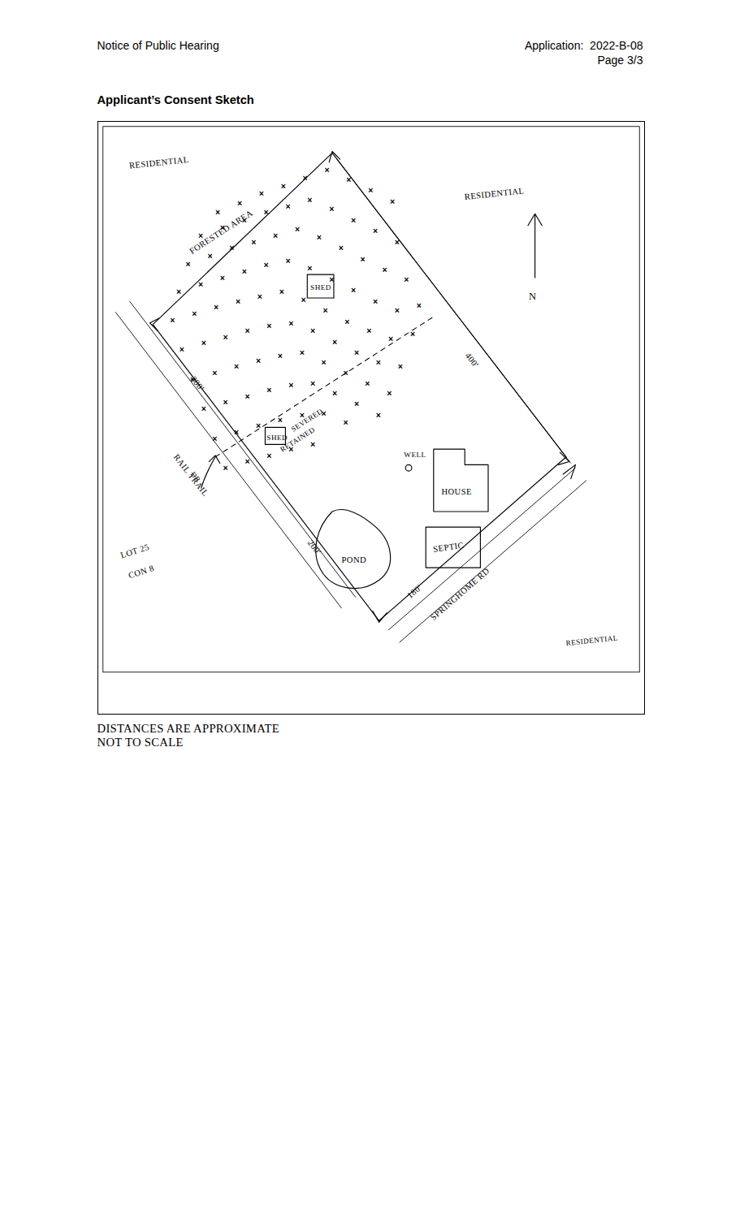Notice of Public Hearing
Application: 2022-B-08
Page 3/3
Applicant’s Consent Sketch
Applicant's hand-drawn consent sketch Hand-drawn sketch of a rectangular parcel oriented diagonally, showing a forested area with a shed to be severed, a retained portion containing a house, well, septic and pond, bounded by Springhome Road and a rail trail, with neighbouring residential lands and approximate dimensions of 200 feet, 400 feet, 200 feet and 180 feet. Lot 25, Concession 8. North arrow points up. Distances are approximate, not to scale. N RESIDENTIAL RESIDENTIAL RESIDENTIAL RAIL TRAIL SPRINGHOME RD 200' 400' 200' 180' SEVERED RETAINED FORESTED AREA ××× ××× ××× ××× ××× ××× × ××× ××× ××× ×× ××× ××× ××× ××× ××× ××× ××× ××× ××× ××× ××× ×× ××× ××× ××× × ××× ××× ××× ××× ××× × ××× ×× SHED SHED WELL HOUSE SEPTIC POND DR LOT 25 CON 8
DISTANCES ARE APPROXIMATE
NOT TO SCALE